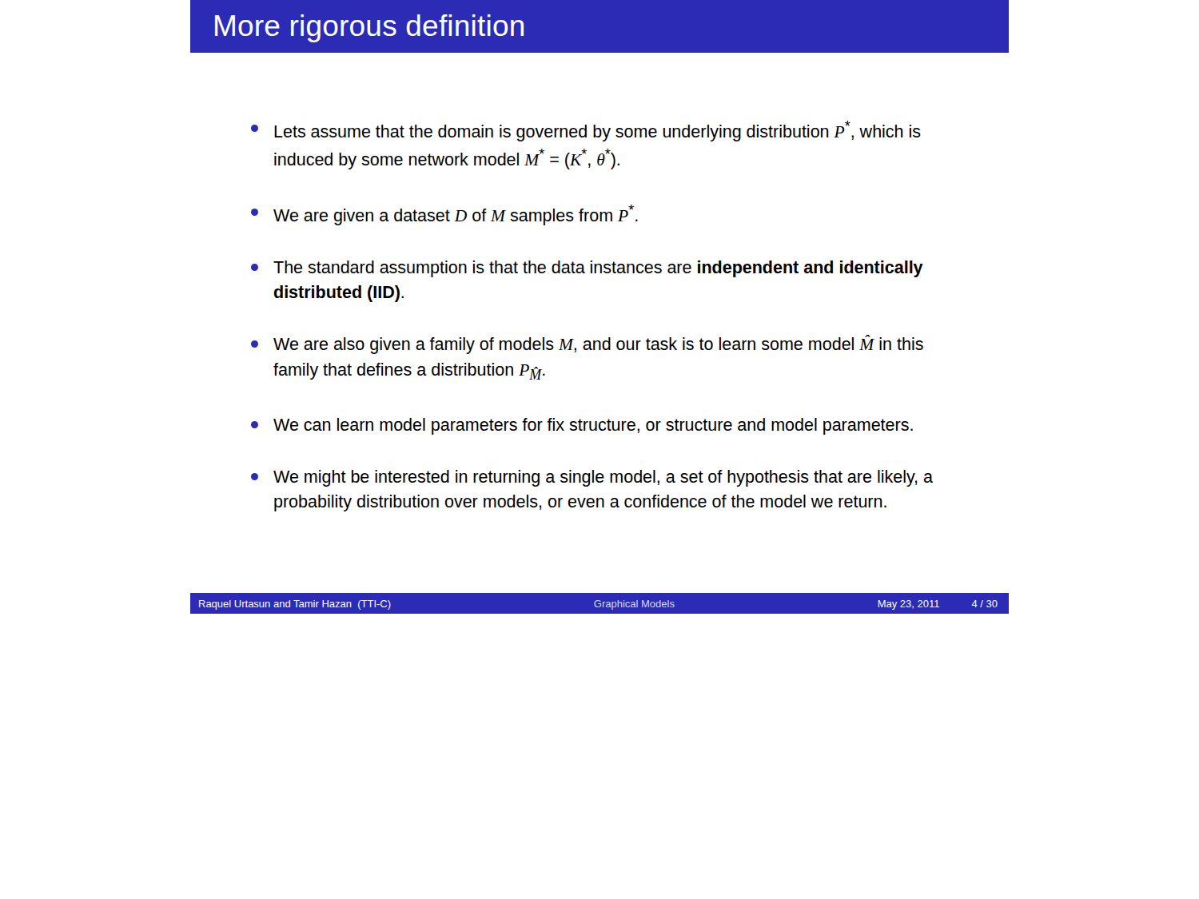More rigorous definition
Lets assume that the domain is governed by some underlying distribution P*, which is induced by some network model M* = (K*, θ*).
We are given a dataset D of M samples from P*.
The standard assumption is that the data instances are independent and identically distributed (IID).
We are also given a family of models M, and our task is to learn some model M̂ in this family that defines a distribution PM̂.
We can learn model parameters for fix structure, or structure and model parameters.
We might be interested in returning a single model, a set of hypothesis that are likely, a probability distribution over models, or even a confidence of the model we return.
Raquel Urtasun and Tamir Hazan (TTI-C)
Graphical Models
May 23, 20114 / 30